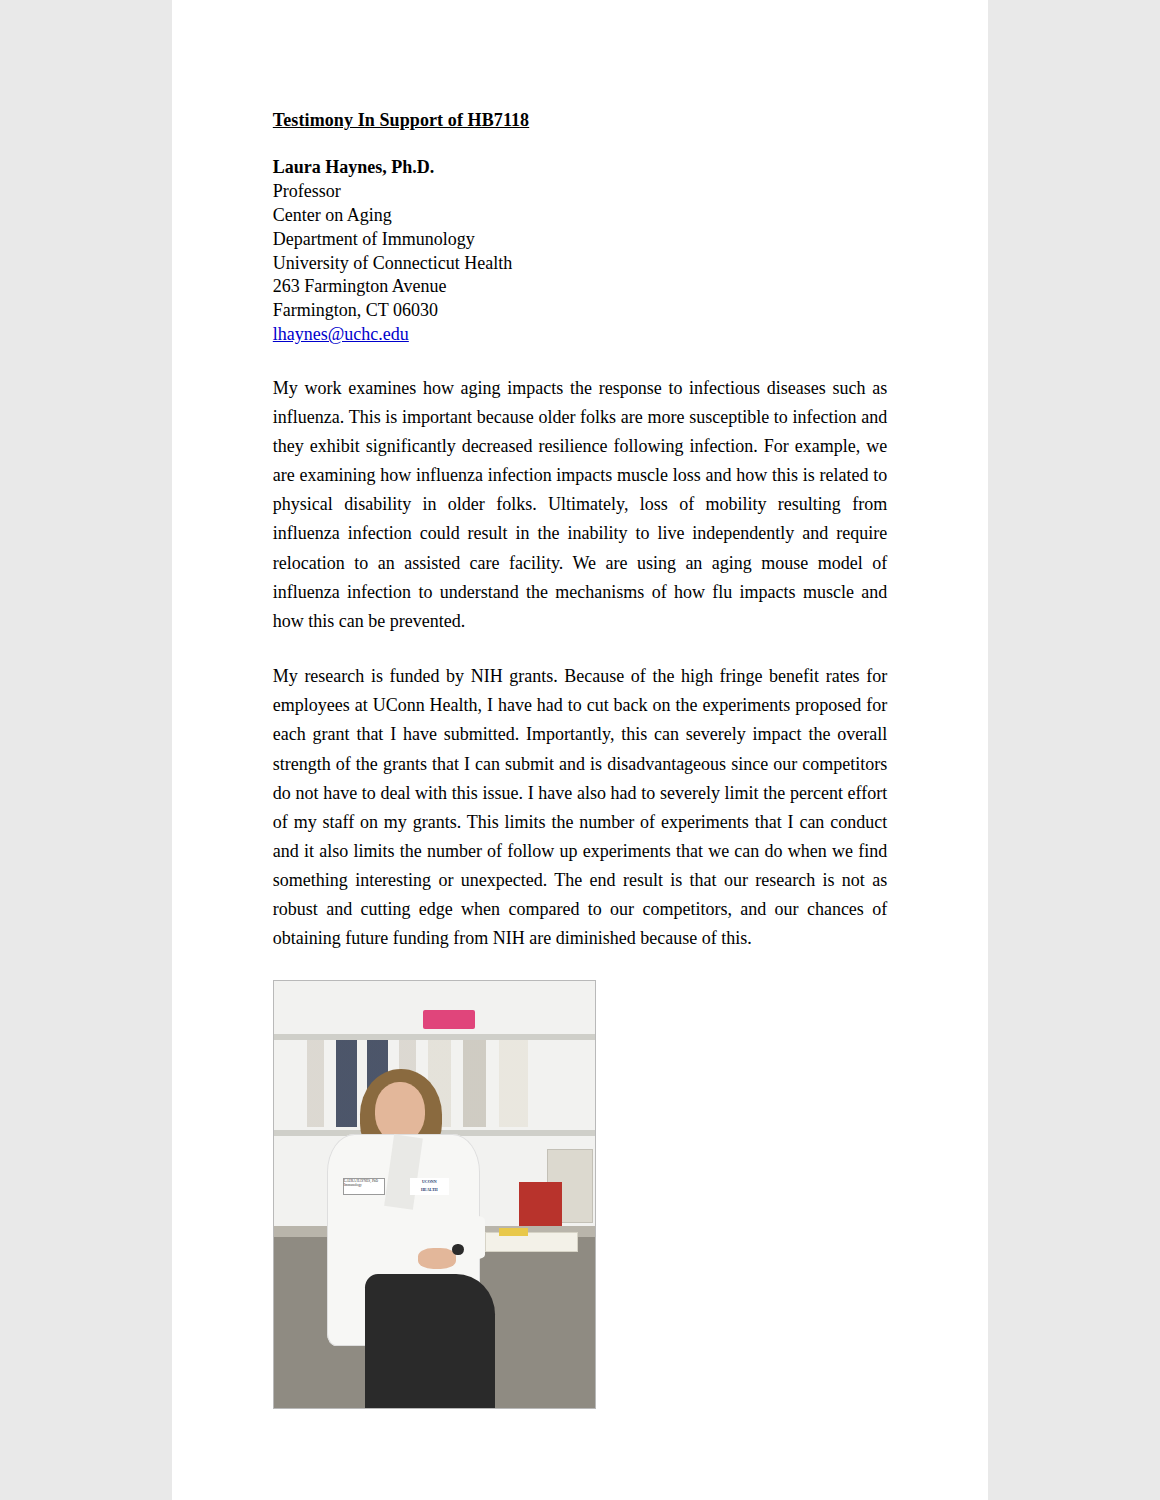Testimony In Support of HB7118
Laura Haynes, Ph.D. Professor
Center on Aging
Department of Immunology
University of Connecticut Health
263 Farmington Avenue
Farmington, CT 06030
lhaynes@uchc.edu
My work examines how aging impacts the response to infectious diseases such as influenza. This is important because older folks are more susceptible to infection and they exhibit significantly decreased resilience following infection. For example, we are examining how influenza infection impacts muscle loss and how this is related to physical disability in older folks. Ultimately, loss of mobility resulting from influenza infection could result in the inability to live independently and require relocation to an assisted care facility. We are using an aging mouse model of influenza infection to understand the mechanisms of how flu impacts muscle and how this can be prevented.
My research is funded by NIH grants. Because of the high fringe benefit rates for employees at UConn Health, I have had to cut back on the experiments proposed for each grant that I have submitted. Importantly, this can severely impact the overall strength of the grants that I can submit and is disadvantageous since our competitors do not have to deal with this issue. I have also had to severely limit the percent effort of my staff on my grants. This limits the number of experiments that I can conduct and it also limits the number of follow up experiments that we can do when we find something interesting or unexpected. The end result is that our research is not as robust and cutting edge when compared to our competitors, and our chances of obtaining future funding from NIH are diminished because of this.
LAURA HAYNES, PhD
Immunology
UCONN
HEALTH